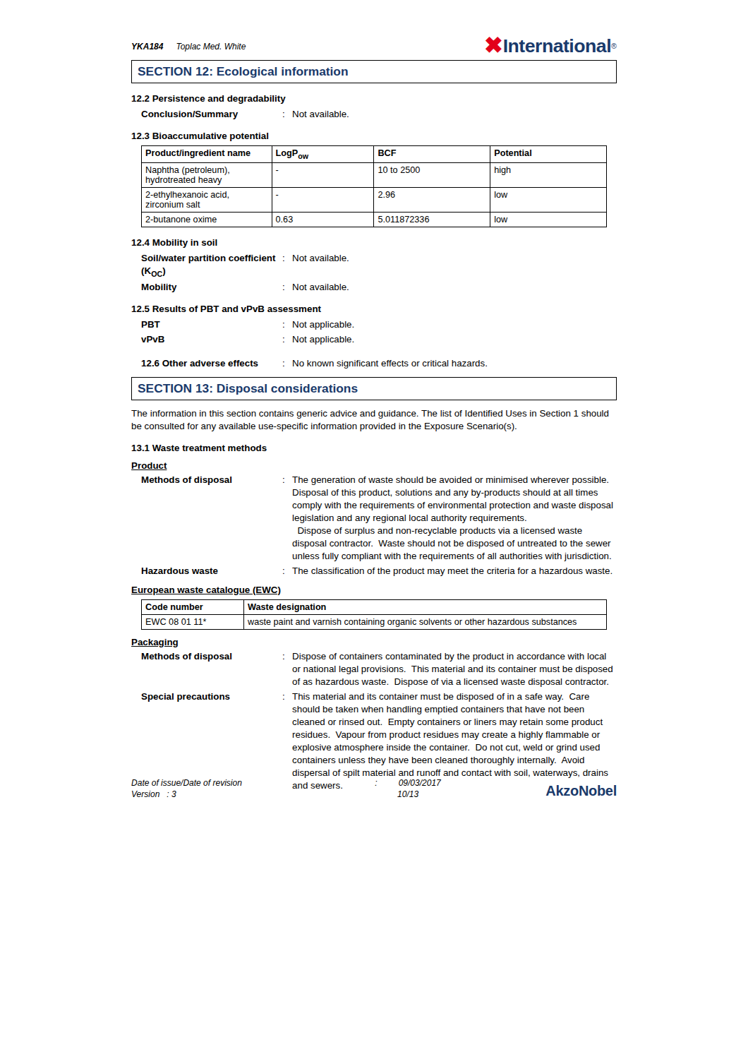YKA184 Toplac Med. White
✖International®
SECTION 12: Ecological information
12.2 Persistence and degradability
Conclusion/Summary
:
Not available.
12.3 Bioaccumulative potential
| Product/ingredient name | LogP ow | BCF | Potential |
| --- | --- | --- | --- |
| Naphtha (petroleum), hydrotreated heavy | - | 10 to 2500 | high |
| 2-ethylhexanoic acid, zirconium salt | - | 2.96 | low |
| 2-butanone oxime | 0.63 | 5.011872336 | low |
12.4 Mobility in soil
Soil/water partition coefficient (KOC)
:
Not available.
Mobility
:
Not available.
12.5 Results of PBT and vPvB assessment
PBT
:
Not applicable.
vPvB
:
Not applicable.
12.6 Other adverse effects
:
No known significant effects or critical hazards.
SECTION 13: Disposal considerations
The information in this section contains generic advice and guidance. The list of Identified Uses in Section 1 should be consulted for any available use-specific information provided in the Exposure Scenario(s).
13.1 Waste treatment methods
Product
Methods of disposal
:
The generation of waste should be avoided or minimised wherever possible.
Disposal of this product, solutions and any by-products should at all times comply with the requirements of environmental protection and waste disposal legislation and any regional local authority requirements.
Dispose of surplus and non-recyclable products via a licensed waste disposal contractor. Waste should not be disposed of untreated to the sewer unless fully compliant with the requirements of all authorities with jurisdiction.
Hazardous waste
:
The classification of the product may meet the criteria for a hazardous waste.
European waste catalogue (EWC)
| Code number | Waste designation |
| --- | --- |
| EWC 08 01 11* | waste paint and varnish containing organic solvents or other hazardous substances |
Packaging
Methods of disposal
:
Dispose of containers contaminated by the product in accordance with local or national legal provisions. This material and its container must be disposed of as hazardous waste. Dispose of via a licensed waste disposal contractor.
Special precautions
:
This material and its container must be disposed of in a safe way. Care should be taken when handling emptied containers that have not been cleaned or rinsed out. Empty containers or liners may retain some product residues. Vapour from product residues may create a highly flammable or explosive atmosphere inside the container. Do not cut, weld or grind used containers unless they have been cleaned thoroughly internally. Avoid dispersal of spilt material and runoff and contact with soil, waterways, drains and sewers.
Date of issue/Date of revision
Version : 3
: 09/03/2017
10/13
AkzoNobel